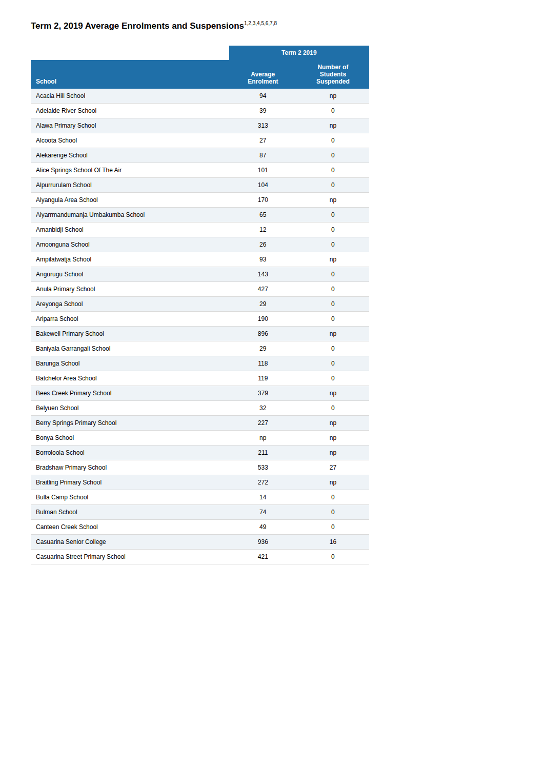Term 2, 2019 Average Enrolments and Suspensions1,2,3,4,5,6,7,8
| | Term 2 2019 |
| --- | --- |
| School | Average Enrolment | Number of Students Suspended |
| Acacia Hill School | 94 | np |
| Adelaide River School | 39 | 0 |
| Alawa Primary School | 313 | np |
| Alcoota School | 27 | 0 |
| Alekarenge School | 87 | 0 |
| Alice Springs School Of The Air | 101 | 0 |
| Alpurrurulam School | 104 | 0 |
| Alyangula Area School | 170 | np |
| Alyarrmandumanja Umbakumba School | 65 | 0 |
| Amanbidji School | 12 | 0 |
| Amoonguna School | 26 | 0 |
| Ampilatwatja School | 93 | np |
| Angurugu School | 143 | 0 |
| Anula Primary School | 427 | 0 |
| Areyonga School | 29 | 0 |
| Arlparra School | 190 | 0 |
| Bakewell Primary School | 896 | np |
| Baniyala Garrangali School | 29 | 0 |
| Barunga School | 118 | 0 |
| Batchelor Area School | 119 | 0 |
| Bees Creek Primary School | 379 | np |
| Belyuen School | 32 | 0 |
| Berry Springs Primary School | 227 | np |
| Bonya School | np | np |
| Borroloola School | 211 | np |
| Bradshaw Primary School | 533 | 27 |
| Braitling Primary School | 272 | np |
| Bulla Camp School | 14 | 0 |
| Bulman School | 74 | 0 |
| Canteen Creek School | 49 | 0 |
| Casuarina Senior College | 936 | 16 |
| Casuarina Street Primary School | 421 | 0 |